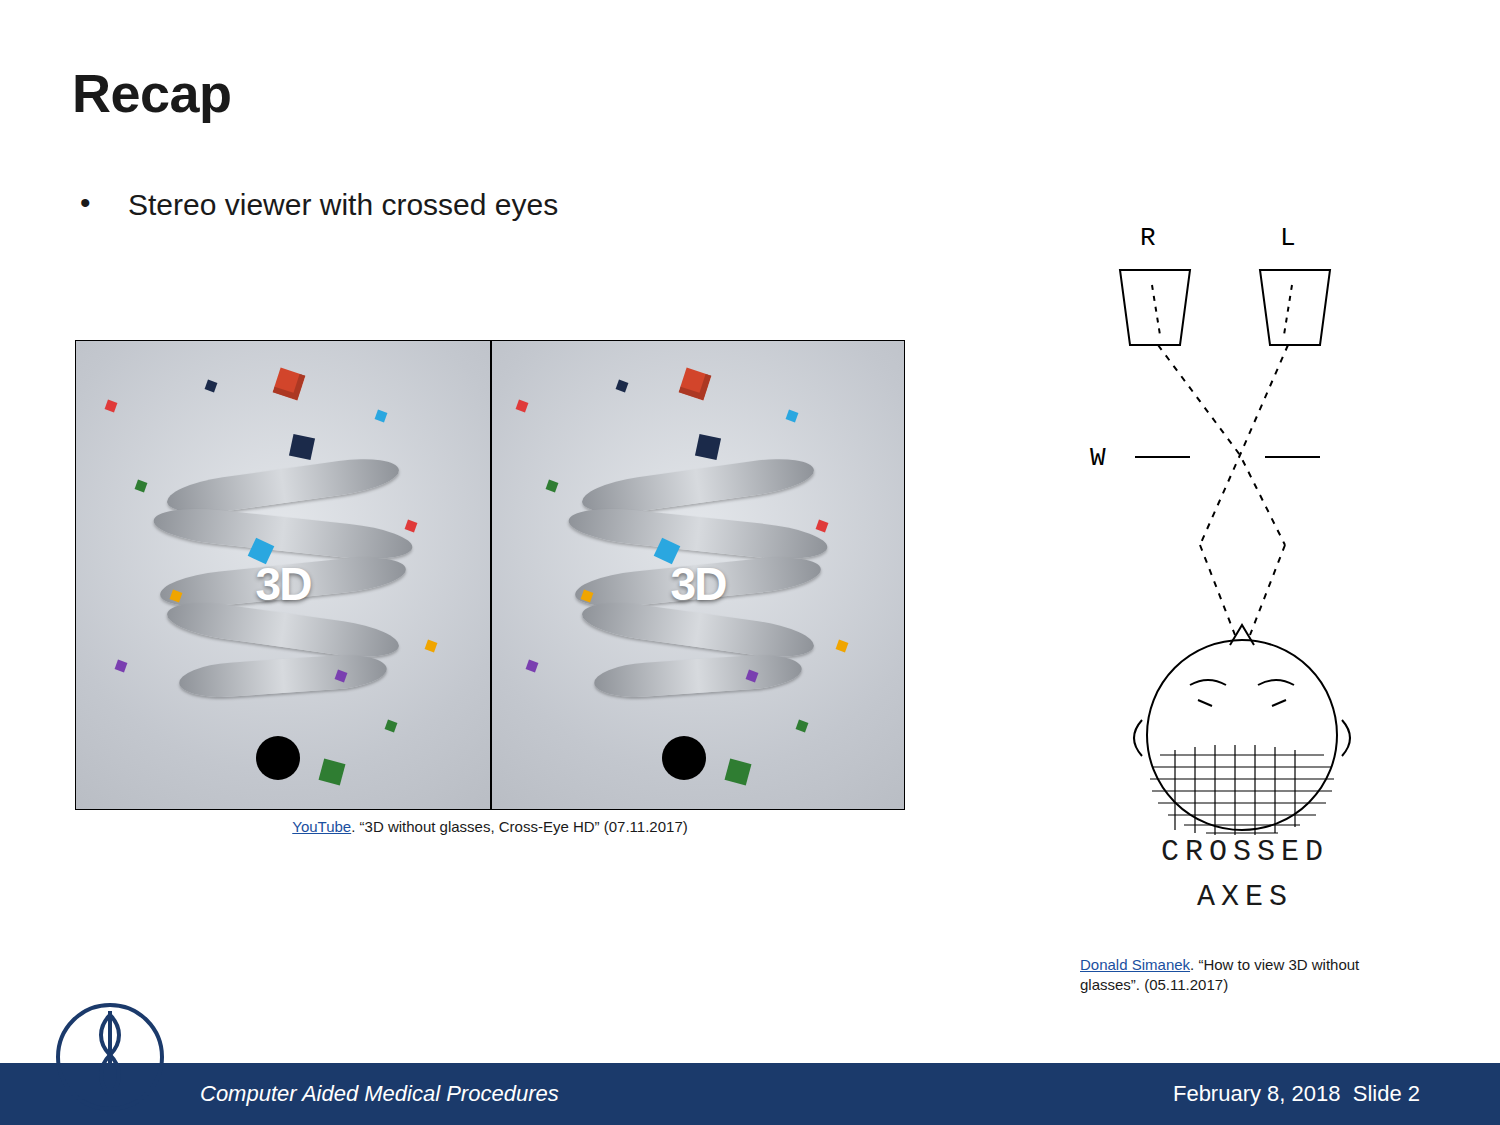Recap
Stereo viewer with crossed eyes
3D
3D
YouTube. “3D without glasses, Cross-Eye HD” (07.11.2017)
R L W
CROSSED
AXES
Donald Simanek. “How to view 3D without glasses”. (05.11.2017)
Computer Aided Medical Procedures
February 8, 2018 Slide 2
C A M P